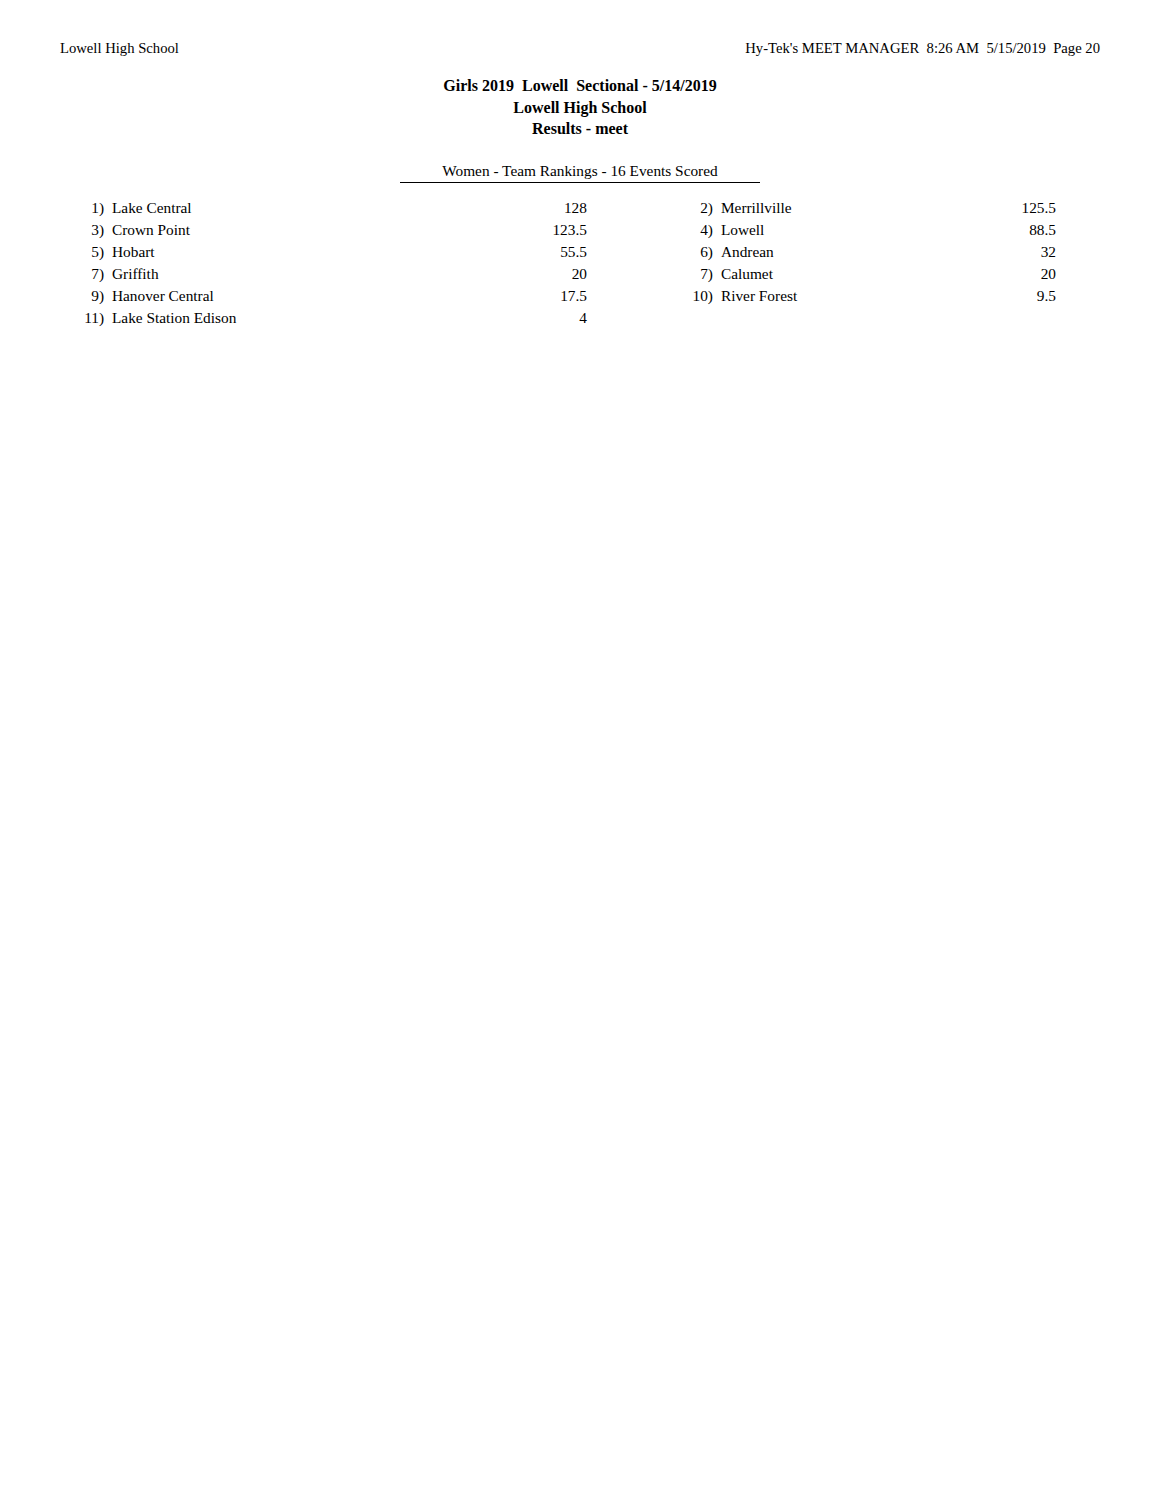Lowell High School
Hy-Tek's MEET MANAGER 8:26 AM 5/15/2019 Page 20
Girls 2019 Lowell Sectional - 5/14/2019
Lowell High School
Results - meet
Women - Team Rankings - 16 Events Scored
| 1) | Lake Central | 128 | | 2) | Merrillville | 125.5 |
| 3) | Crown Point | 123.5 | | 4) | Lowell | 88.5 |
| 5) | Hobart | 55.5 | | 6) | Andrean | 32 |
| 7) | Griffith | 20 | | 7) | Calumet | 20 |
| 9) | Hanover Central | 17.5 | | 10) | River Forest | 9.5 |
| 11) | Lake Station Edison | 4 | | | | |